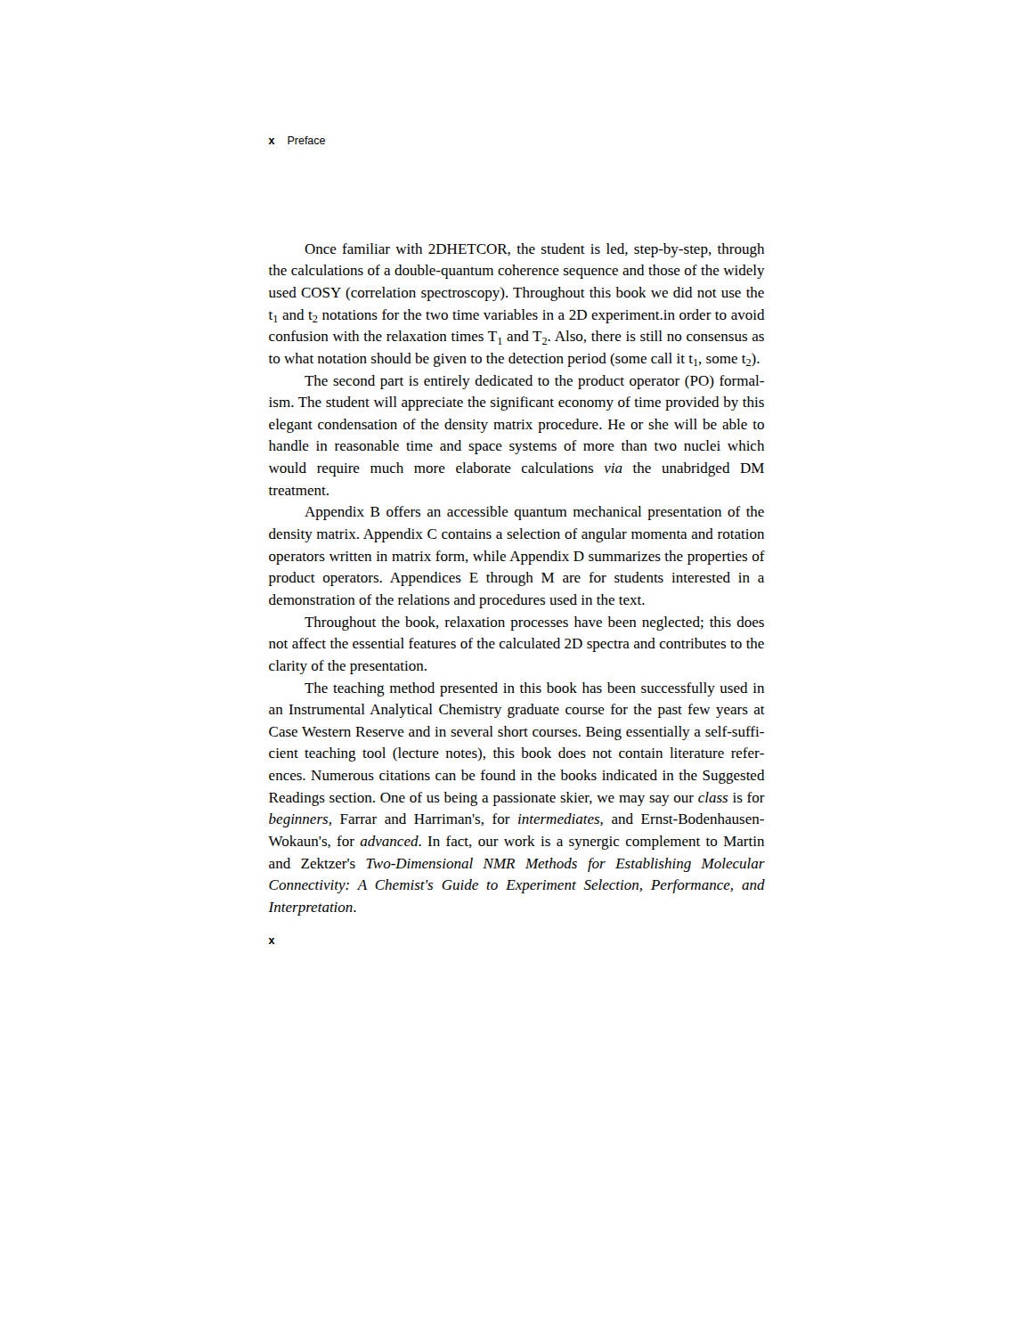x Preface
Once familiar with 2DHETCOR, the student is led, step-by-step, through the calculations of a double-quantum coherence sequence and those of the widely used COSY (correlation spectroscopy). Throughout this book we did not use the t1 and t2 notations for the two time variables in a 2D experiment.in order to avoid confusion with the relaxation times T1 and T2. Also, there is still no consensus as to what notation should be given to the detection period (some call it t1, some t2).
The second part is entirely dedicated to the product operator (PO) formalism. The student will appreciate the significant economy of time provided by this elegant condensation of the density matrix procedure. He or she will be able to handle in reasonable time and space systems of more than two nuclei which would require much more elaborate calculations via the unabridged DM treatment.
Appendix B offers an accessible quantum mechanical presentation of the density matrix. Appendix C contains a selection of angular momenta and rotation operators written in matrix form, while Appendix D summarizes the properties of product operators. Appendices E through M are for students interested in a demonstration of the relations and procedures used in the text.
Throughout the book, relaxation processes have been neglected; this does not affect the essential features of the calculated 2D spectra and contributes to the clarity of the presentation.
The teaching method presented in this book has been successfully used in an Instrumental Analytical Chemistry graduate course for the past few years at Case Western Reserve and in several short courses. Being essentially a self-sufficient teaching tool (lecture notes), this book does not contain literature references. Numerous citations can be found in the books indicated in the Suggested Readings section. One of us being a passionate skier, we may say our class is for beginners, Farrar and Harriman's, for intermediates, and Ernst-Bodenhausen-Wokaun's, for advanced. In fact, our work is a synergic complement to Martin and Zektzer's Two-Dimensional NMR Methods for Establishing Molecular Connectivity: A Chemist's Guide to Experiment Selection, Performance, and Interpretation.
x